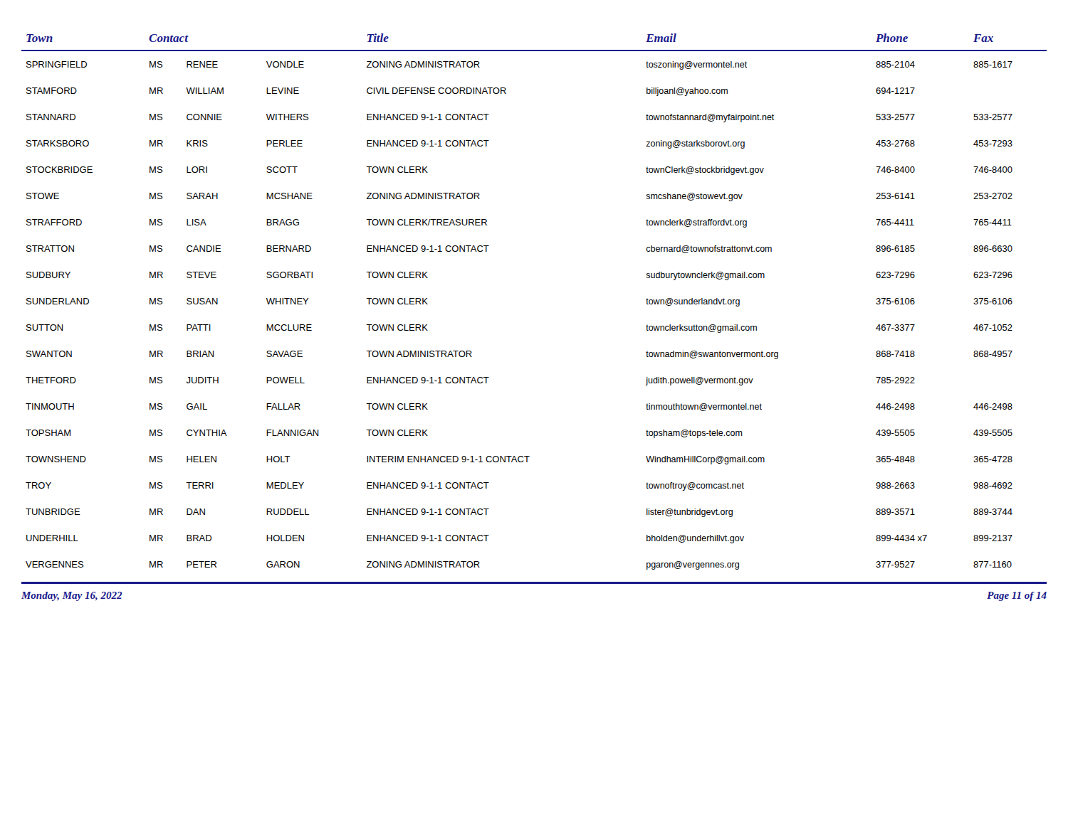| Town | Contact | Title | Email | Phone | Fax |
| --- | --- | --- | --- | --- | --- |
| SPRINGFIELD | MS | RENEE | VONDLE | ZONING ADMINISTRATOR | toszoning@vermontel.net | 885-2104 | 885-1617 |
| STAMFORD | MR | WILLIAM | LEVINE | CIVIL DEFENSE COORDINATOR | billjoanl@yahoo.com | 694-1217 | |
| STANNARD | MS | CONNIE | WITHERS | ENHANCED 9-1-1 CONTACT | townofstannard@myfairpoint.net | 533-2577 | 533-2577 |
| STARKSBORO | MR | KRIS | PERLEE | ENHANCED 9-1-1 CONTACT | zoning@starksborovt.org | 453-2768 | 453-7293 |
| STOCKBRIDGE | MS | LORI | SCOTT | TOWN CLERK | townClerk@stockbridgevt.gov | 746-8400 | 746-8400 |
| STOWE | MS | SARAH | MCSHANE | ZONING ADMINISTRATOR | smcshane@stowevt.gov | 253-6141 | 253-2702 |
| STRAFFORD | MS | LISA | BRAGG | TOWN CLERK/TREASURER | townclerk@straffordvt.org | 765-4411 | 765-4411 |
| STRATTON | MS | CANDIE | BERNARD | ENHANCED 9-1-1 CONTACT | cbernard@townofstrattonvt.com | 896-6185 | 896-6630 |
| SUDBURY | MR | STEVE | SGORBATI | TOWN CLERK | sudburytownclerk@gmail.com | 623-7296 | 623-7296 |
| SUNDERLAND | MS | SUSAN | WHITNEY | TOWN CLERK | town@sunderlandvt.org | 375-6106 | 375-6106 |
| SUTTON | MS | PATTI | MCCLURE | TOWN CLERK | townclerksutton@gmail.com | 467-3377 | 467-1052 |
| SWANTON | MR | BRIAN | SAVAGE | TOWN ADMINISTRATOR | townadmin@swantonvermont.org | 868-7418 | 868-4957 |
| THETFORD | MS | JUDITH | POWELL | ENHANCED 9-1-1 CONTACT | judith.powell@vermont.gov | 785-2922 | |
| TINMOUTH | MS | GAIL | FALLAR | TOWN CLERK | tinmouthtown@vermontel.net | 446-2498 | 446-2498 |
| TOPSHAM | MS | CYNTHIA | FLANNIGAN | TOWN CLERK | topsham@tops-tele.com | 439-5505 | 439-5505 |
| TOWNSHEND | MS | HELEN | HOLT | INTERIM ENHANCED 9-1-1 CONTACT | WindhamHillCorp@gmail.com | 365-4848 | 365-4728 |
| TROY | MS | TERRI | MEDLEY | ENHANCED 9-1-1 CONTACT | townoftroy@comcast.net | 988-2663 | 988-4692 |
| TUNBRIDGE | MR | DAN | RUDDELL | ENHANCED 9-1-1 CONTACT | lister@tunbridgevt.org | 889-3571 | 889-3744 |
| UNDERHILL | MR | BRAD | HOLDEN | ENHANCED 9-1-1 CONTACT | bholden@underhillvt.gov | 899-4434 x7 | 899-2137 |
| VERGENNES | MR | PETER | GARON | ZONING ADMINISTRATOR | pgaron@vergennes.org | 377-9527 | 877-1160 |
Monday, May 16, 2022 Page 11 of 14